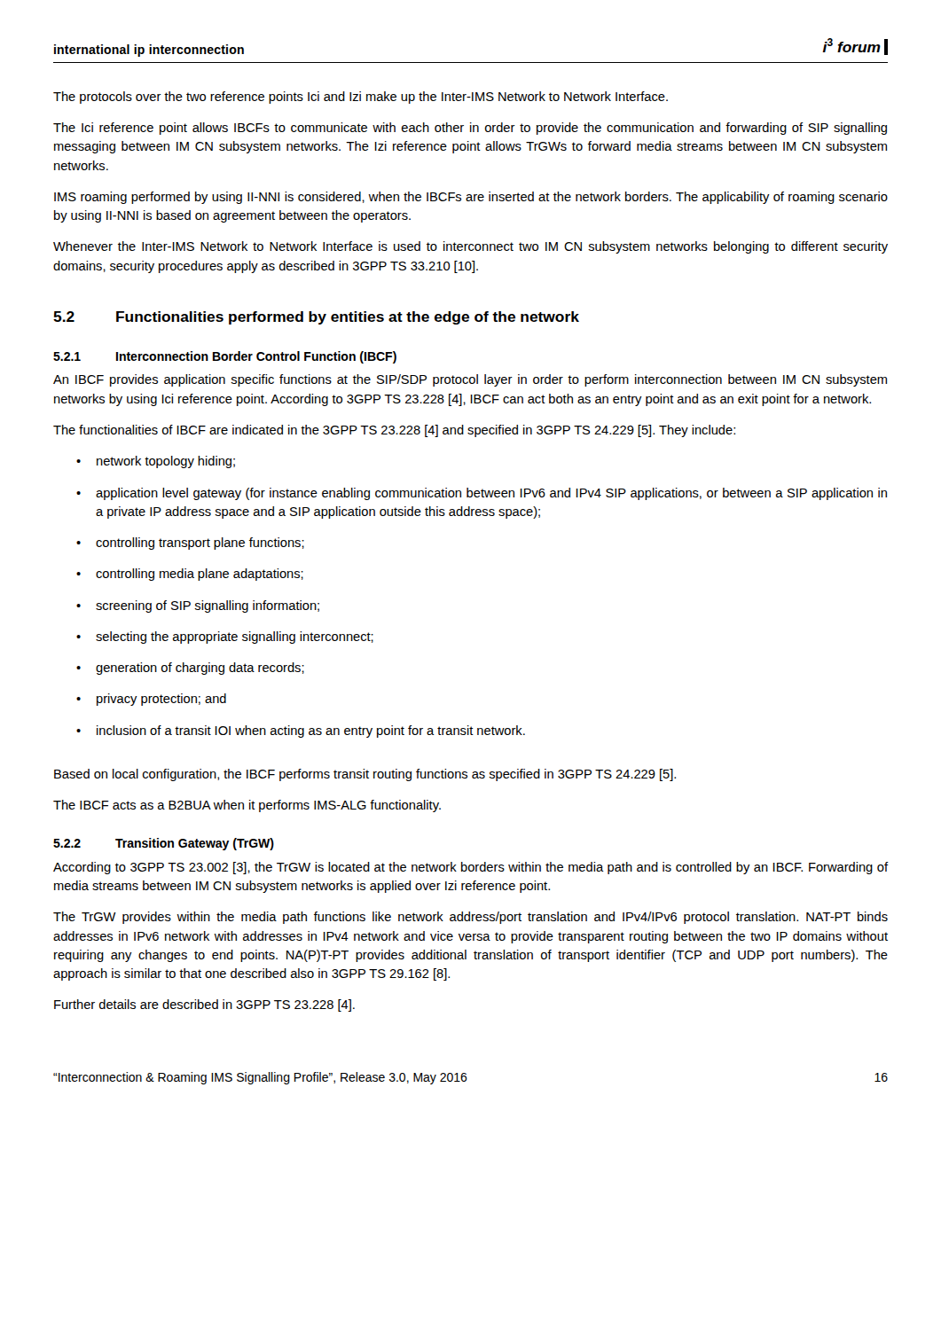international ip interconnection
i3 forum
The protocols over the two reference points Ici and Izi make up the Inter-IMS Network to Network Interface.
The Ici reference point allows IBCFs to communicate with each other in order to provide the communication and forwarding of SIP signalling messaging between IM CN subsystem networks. The Izi reference point allows TrGWs to forward media streams between IM CN subsystem networks.
IMS roaming performed by using II-NNI is considered, when the IBCFs are inserted at the network borders. The applicability of roaming scenario by using II-NNI is based on agreement between the operators.
Whenever the Inter-IMS Network to Network Interface is used to interconnect two IM CN subsystem networks belonging to different security domains, security procedures apply as described in 3GPP TS 33.210 [10].
5.2 Functionalities performed by entities at the edge of the network
5.2.1 Interconnection Border Control Function (IBCF)
An IBCF provides application specific functions at the SIP/SDP protocol layer in order to perform interconnection between IM CN subsystem networks by using Ici reference point. According to 3GPP TS 23.228 [4], IBCF can act both as an entry point and as an exit point for a network.
The functionalities of IBCF are indicated in the 3GPP TS 23.228 [4] and specified in 3GPP TS 24.229 [5]. They include:
network topology hiding;
application level gateway (for instance enabling communication between IPv6 and IPv4 SIP applications, or between a SIP application in a private IP address space and a SIP application outside this address space);
controlling transport plane functions;
controlling media plane adaptations;
screening of SIP signalling information;
selecting the appropriate signalling interconnect;
generation of charging data records;
privacy protection; and
inclusion of a transit IOI when acting as an entry point for a transit network.
Based on local configuration, the IBCF performs transit routing functions as specified in 3GPP TS 24.229 [5].
The IBCF acts as a B2BUA when it performs IMS-ALG functionality.
5.2.2 Transition Gateway (TrGW)
According to 3GPP TS 23.002 [3], the TrGW is located at the network borders within the media path and is controlled by an IBCF. Forwarding of media streams between IM CN subsystem networks is applied over Izi reference point.
The TrGW provides within the media path functions like network address/port translation and IPv4/IPv6 protocol translation. NAT-PT binds addresses in IPv6 network with addresses in IPv4 network and vice versa to provide transparent routing between the two IP domains without requiring any changes to end points. NA(P)T-PT provides additional translation of transport identifier (TCP and UDP port numbers). The approach is similar to that one described also in 3GPP TS 29.162 [8].
Further details are described in 3GPP TS 23.228 [4].
“Interconnection & Roaming IMS Signalling Profile”, Release 3.0, May 2016
16